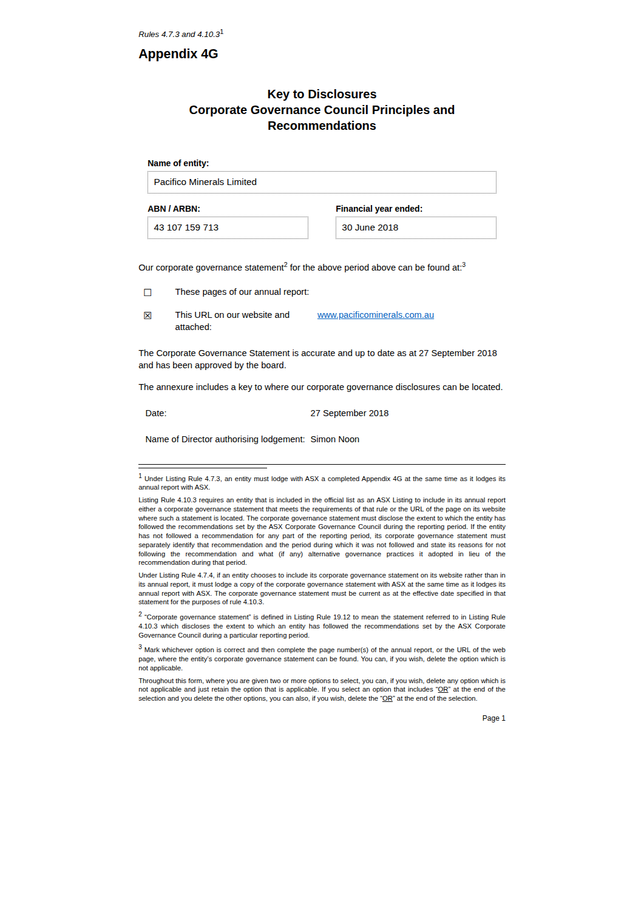Rules 4.7.3 and 4.10.31
Appendix 4G
Key to Disclosures Corporate Governance Council Principles and Recommendations
Name of entity:
Pacifico Minerals Limited
ABN / ARBN:
43 107 159 713
Financial year ended:
30 June 2018
Our corporate governance statement2 for the above period above can be found at:3
☐
These pages of our annual report:
☒
This URL on our website and attached:
www.pacificominerals.com.au
The Corporate Governance Statement is accurate and up to date as at 27 September 2018 and has been approved by the board.
The annexure includes a key to where our corporate governance disclosures can be located.
Date:
27 September 2018
Name of Director authorising lodgement:
Simon Noon
1 Under Listing Rule 4.7.3, an entity must lodge with ASX a completed Appendix 4G at the same time as it lodges its annual report with ASX.
Listing Rule 4.10.3 requires an entity that is included in the official list as an ASX Listing to include in its annual report either a corporate governance statement that meets the requirements of that rule or the URL of the page on its website where such a statement is located. The corporate governance statement must disclose the extent to which the entity has followed the recommendations set by the ASX Corporate Governance Council during the reporting period. If the entity has not followed a recommendation for any part of the reporting period, its corporate governance statement must separately identify that recommendation and the period during which it was not followed and state its reasons for not following the recommendation and what (if any) alternative governance practices it adopted in lieu of the recommendation during that period.
Under Listing Rule 4.7.4, if an entity chooses to include its corporate governance statement on its website rather than in its annual report, it must lodge a copy of the corporate governance statement with ASX at the same time as it lodges its annual report with ASX. The corporate governance statement must be current as at the effective date specified in that statement for the purposes of rule 4.10.3.
2 “Corporate governance statement” is defined in Listing Rule 19.12 to mean the statement referred to in Listing Rule 4.10.3 which discloses the extent to which an entity has followed the recommendations set by the ASX Corporate Governance Council during a particular reporting period.
3 Mark whichever option is correct and then complete the page number(s) of the annual report, or the URL of the web page, where the entity’s corporate governance statement can be found. You can, if you wish, delete the option which is not applicable.
Throughout this form, where you are given two or more options to select, you can, if you wish, delete any option which is not applicable and just retain the option that is applicable. If you select an option that includes “OR” at the end of the selection and you delete the other options, you can also, if you wish, delete the “OR” at the end of the selection.
Page 1